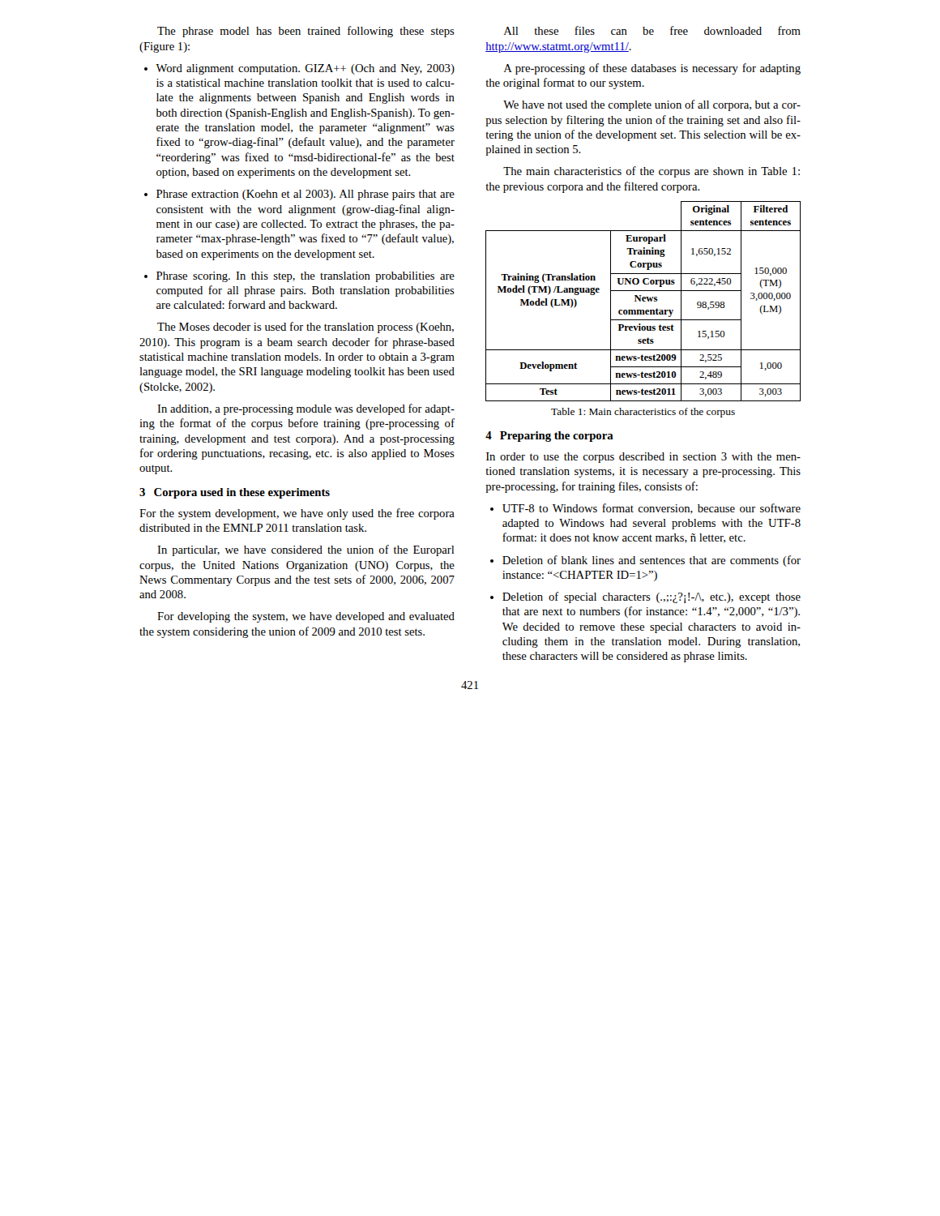The phrase model has been trained following these steps (Figure 1):
Word alignment computation. GIZA++ (Och and Ney, 2003) is a statistical machine translation toolkit that is used to calculate the alignments between Spanish and English words in both direction (Spanish-English and English-Spanish). To generate the translation model, the parameter “alignment” was fixed to “grow-diag-final” (default value), and the parameter “reordering” was fixed to “msd-bidirectional-fe” as the best option, based on experiments on the development set.
Phrase extraction (Koehn et al 2003). All phrase pairs that are consistent with the word alignment (grow-diag-final alignment in our case) are collected. To extract the phrases, the parameter “max-phrase-length” was fixed to “7” (default value), based on experiments on the development set.
Phrase scoring. In this step, the translation probabilities are computed for all phrase pairs. Both translation probabilities are calculated: forward and backward.
The Moses decoder is used for the translation process (Koehn, 2010). This program is a beam search decoder for phrase-based statistical machine translation models. In order to obtain a 3-gram language model, the SRI language modeling toolkit has been used (Stolcke, 2002).
In addition, a pre-processing module was developed for adapting the format of the corpus before training (pre-processing of training, development and test corpora). And a post-processing for ordering punctuations, recasing, etc. is also applied to Moses output.
3 Corpora used in these experiments
For the system development, we have only used the free corpora distributed in the EMNLP 2011 translation task.
In particular, we have considered the union of the Europarl corpus, the United Nations Organization (UNO) Corpus, the News Commentary Corpus and the test sets of 2000, 2006, 2007 and 2008.
For developing the system, we have developed and evaluated the system considering the union of 2009 and 2010 test sets.
All these files can be free downloaded from http://www.statmt.org/wmt11/.
A pre-processing of these databases is necessary for adapting the original format to our system.
We have not used the complete union of all corpora, but a corpus selection by filtering the union of the training set and also filtering the union of the development set. This selection will be explained in section 5.
The main characteristics of the corpus are shown in Table 1: the previous corpora and the filtered corpora.
| | | Original sentences | Filtered sentences |
| Training (Translation Model (TM) /Language Model (LM)) | Europarl Training Corpus | 1,650,152 | 150,000 (TM) 3,000,000 (LM) |
| UNO Corpus | 6,222,450 |
| News commentary | 98,598 |
| Previous test sets | 15,150 |
| Development | news-test2009 | 2,525 | 1,000 |
| news-test2010 | 2,489 |
| Test | news-test2011 | 3,003 | 3,003 |
Table 1: Main characteristics of the corpus
4 Preparing the corpora
In order to use the corpus described in section 3 with the mentioned translation systems, it is necessary a pre-processing. This pre-processing, for training files, consists of:
UTF-8 to Windows format conversion, because our software adapted to Windows had several problems with the UTF-8 format: it does not know accent marks, ñ letter, etc.
Deletion of blank lines and sentences that are comments (for instance: “<CHAPTER ID=1>”)
Deletion of special characters (.,;:¿?¡!-/\, etc.), except those that are next to numbers (for instance: “1.4”, “2,000”, “1/3”). We decided to remove these special characters to avoid including them in the translation model. During translation, these characters will be considered as phrase limits.
421